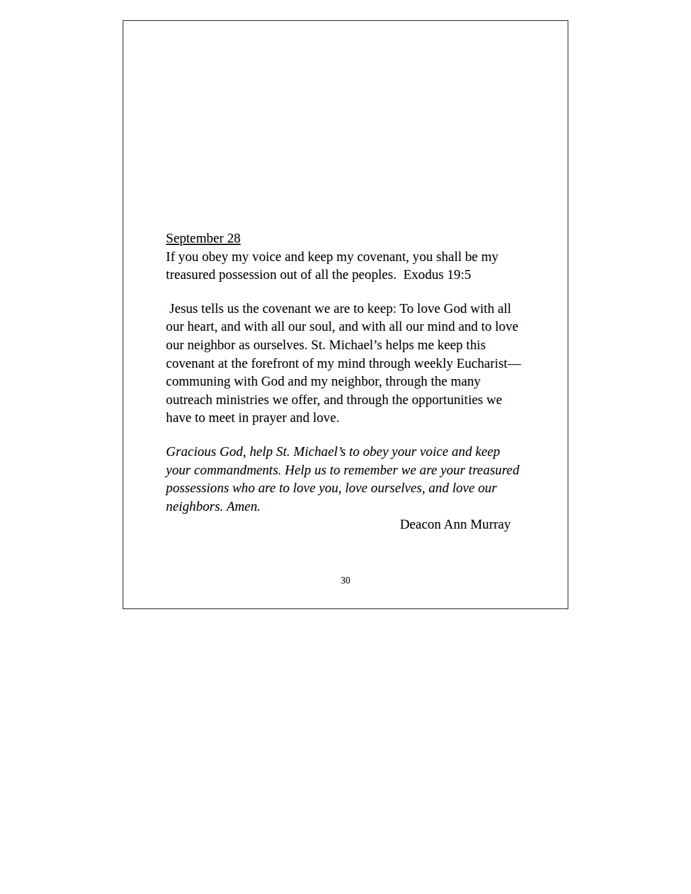September 28
If you obey my voice and keep my covenant, you shall be my treasured possession out of all the peoples. Exodus 19:5
Jesus tells us the covenant we are to keep: To love God with all our heart, and with all our soul, and with all our mind and to love our neighbor as ourselves. St. Michael’s helps me keep this covenant at the forefront of my mind through weekly Eucharist—communing with God and my neighbor, through the many outreach ministries we offer, and through the opportunities we have to meet in prayer and love.
Gracious God, help St. Michael’s to obey your voice and keep your commandments. Help us to remember we are your treasured possessions who are to love you, love ourselves, and love our neighbors. Amen.
Deacon Ann Murray
30